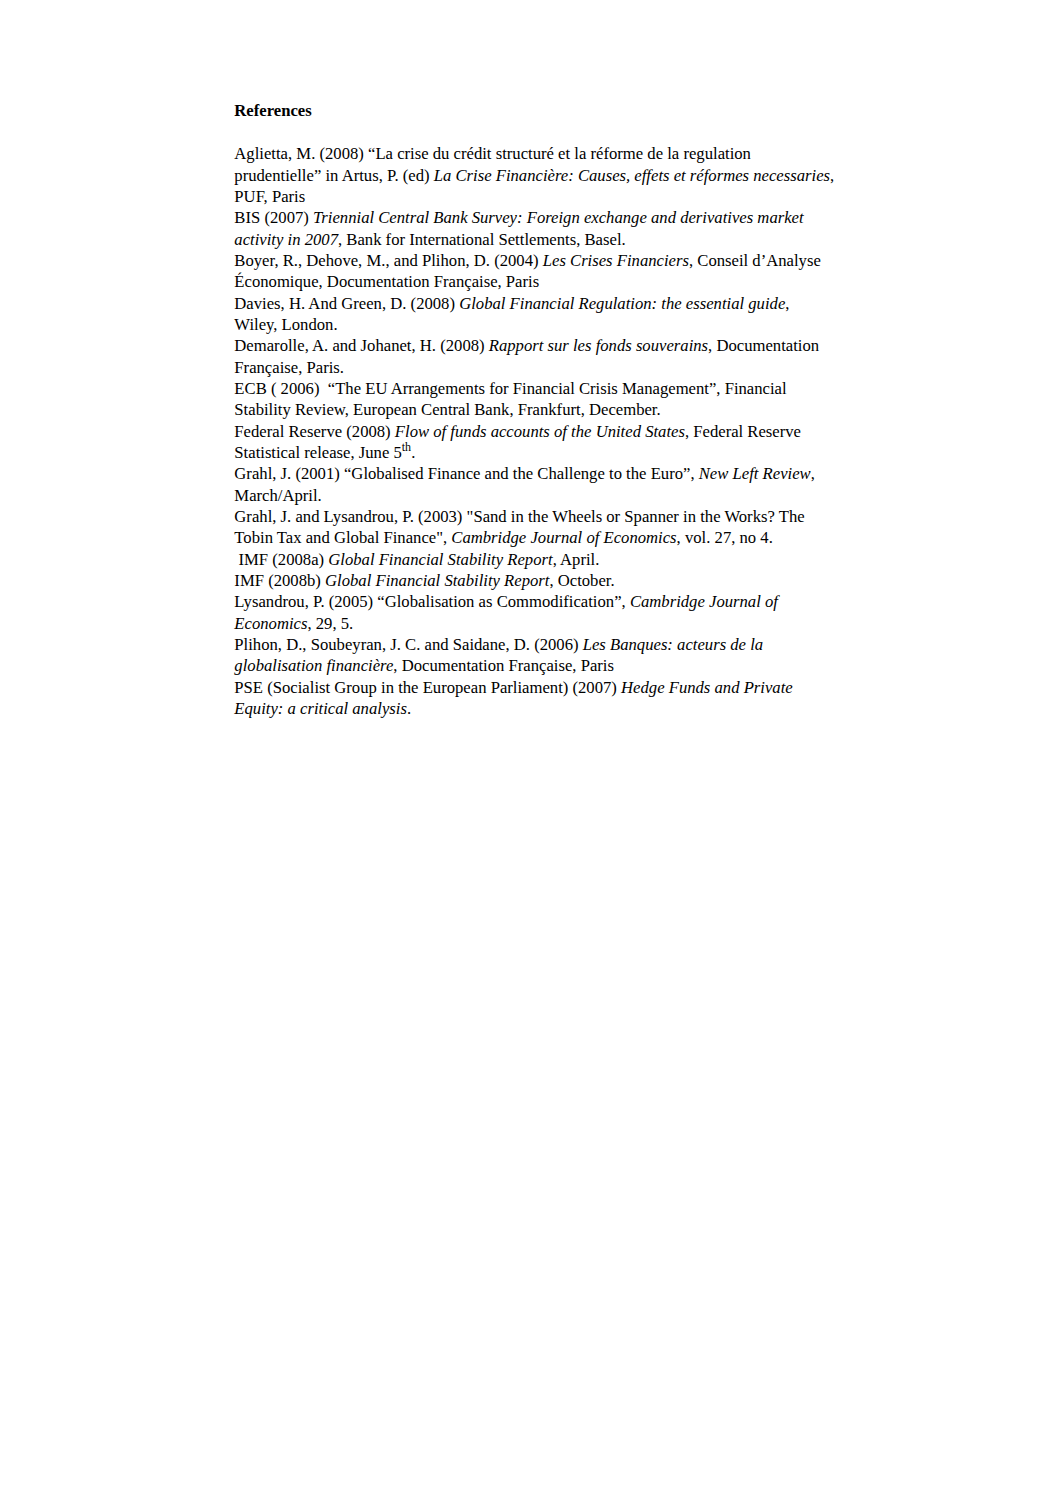References
Aglietta, M. (2008) “La crise du crédit structuré et la réforme de la regulation prudentielle” in Artus, P. (ed) La Crise Financière: Causes, effets et réformes necessaries, PUF, Paris
BIS (2007) Triennial Central Bank Survey: Foreign exchange and derivatives market activity in 2007, Bank for International Settlements, Basel.
Boyer, R., Dehove, M., and Plihon, D. (2004) Les Crises Financiers, Conseil d’Analyse Économique, Documentation Française, Paris
Davies, H. And Green, D. (2008) Global Financial Regulation: the essential guide, Wiley, London.
Demarolle, A. and Johanet, H. (2008) Rapport sur les fonds souverains, Documentation Française, Paris.
ECB ( 2006) “The EU Arrangements for Financial Crisis Management”, Financial Stability Review, European Central Bank, Frankfurt, December.
Federal Reserve (2008) Flow of funds accounts of the United States, Federal Reserve Statistical release, June 5th.
Grahl, J. (2001) “Globalised Finance and the Challenge to the Euro”, New Left Review, March/April.
Grahl, J. and Lysandrou, P. (2003) "Sand in the Wheels or Spanner in the Works? The Tobin Tax and Global Finance", Cambridge Journal of Economics, vol. 27, no 4.
IMF (2008a) Global Financial Stability Report, April.
IMF (2008b) Global Financial Stability Report, October.
Lysandrou, P. (2005) “Globalisation as Commodification”, Cambridge Journal of Economics, 29, 5.
Plihon, D., Soubeyran, J. C. and Saidane, D. (2006) Les Banques: acteurs de la globalisation financière, Documentation Française, Paris
PSE (Socialist Group in the European Parliament) (2007) Hedge Funds and Private Equity: a critical analysis.